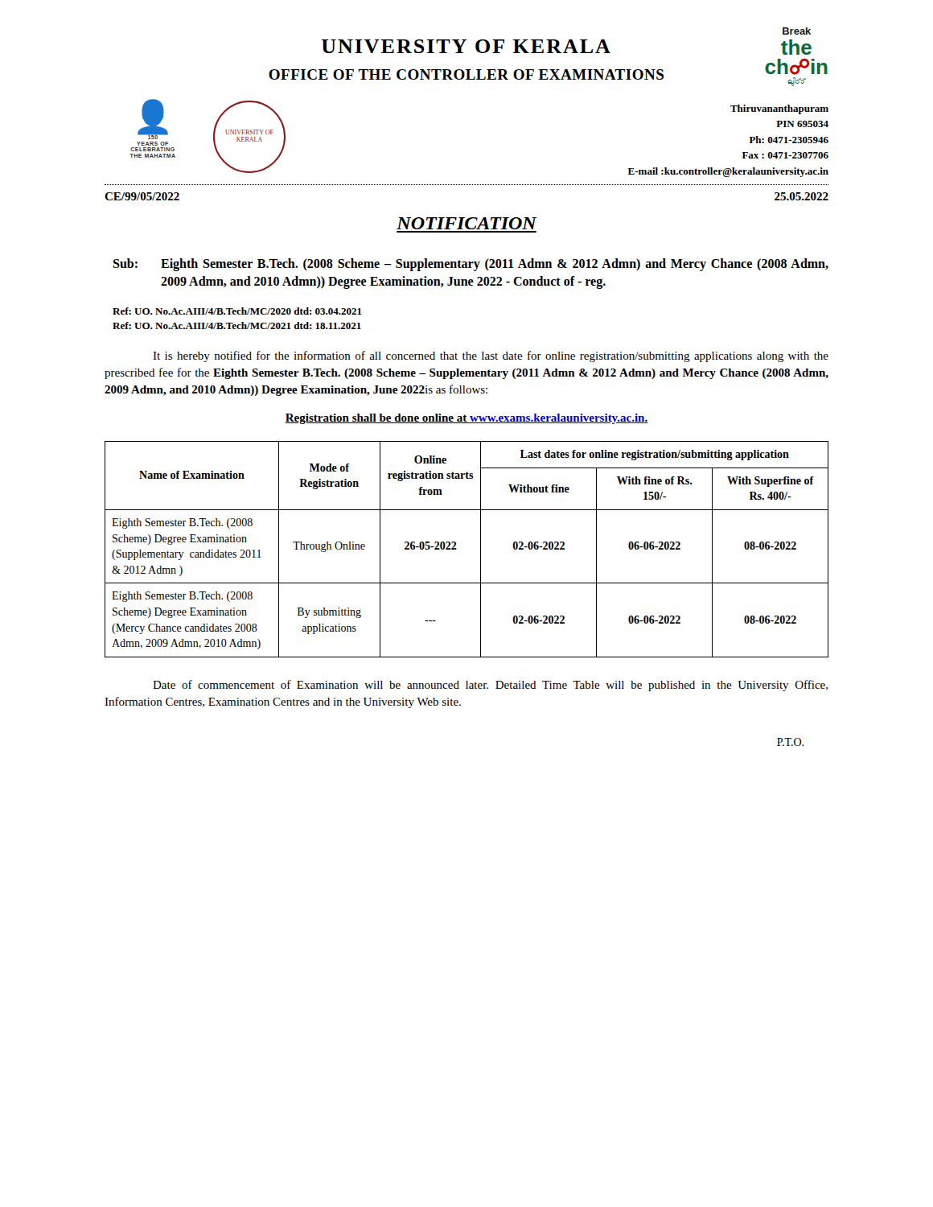UNIVERSITY OF KERALA
OFFICE OF THE CONTROLLER OF EXAMINATIONS
Break
the
ch☍in
ലിുാ്ാ്
👤
150
YEARS OF
CELEBRATING
THE MAHATMA
UNIVERSITY OF KERALA
Thiruvananthapuram
PIN 695034
Ph: 0471-2305946
Fax : 0471-2307706
E-mail :ku.controller@keralauniversity.ac.in
CE/99/05/2022 25.05.2022
NOTIFICATION
Sub:
Eighth Semester B.Tech. (2008 Scheme – Supplementary (2011 Admn & 2012 Admn) and Mercy Chance (2008 Admn, 2009 Admn, and 2010 Admn)) Degree Examination, June 2022 - Conduct of - reg.
Ref: UO. No.Ac.AIII/4/B.Tech/MC/2020 dtd: 03.04.2021
Ref: UO. No.Ac.AIII/4/B.Tech/MC/2021 dtd: 18.11.2021
It is hereby notified for the information of all concerned that the last date for online registration/submitting applications along with the prescribed fee for the Eighth Semester B.Tech. (2008 Scheme – Supplementary (2011 Admn & 2012 Admn) and Mercy Chance (2008 Admn, 2009 Admn, and 2010 Admn)) Degree Examination, June 2022is as follows:
Registration shall be done online at www.exams.keralauniversity.ac.in.
| Name of Examination | Mode of Registration | Online registration starts from | Last dates for online registration/submitting application |
| --- | --- | --- | --- |
| Without fine | With fine of Rs. 150/- | With Superfine of Rs. 400/- |
| Eighth Semester B.Tech. (2008 Scheme) Degree Examination (Supplementary candidates 2011 & 2012 Admn ) | Through Online | 26-05-2022 | 02-06-2022 | 06-06-2022 | 08-06-2022 |
| Eighth Semester B.Tech. (2008 Scheme) Degree Examination (Mercy Chance candidates 2008 Admn, 2009 Admn, 2010 Admn) | By submitting applications | --- | 02-06-2022 | 06-06-2022 | 08-06-2022 |
Date of commencement of Examination will be announced later. Detailed Time Table will be published in the University Office, Information Centres, Examination Centres and in the University Web site.
P.T.O.